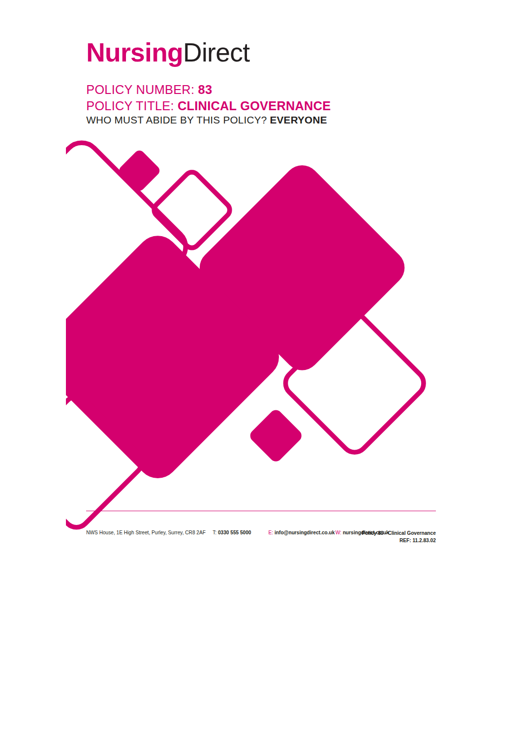Nursing Direct
POLICY NUMBER: 83
POLICY TITLE: CLINICAL GOVERNANCE
WHO MUST ABIDE BY THIS POLICY? EVERYONE
NWS House, 1E High Street, Purley, Surrey, CR8 2AF
T: 0330 555 5000
E: info@nursingdirect.co.uk
W: nursingdirect.co.uk
Policy 83 - Clinical Governance
REF: 11.2.83.02